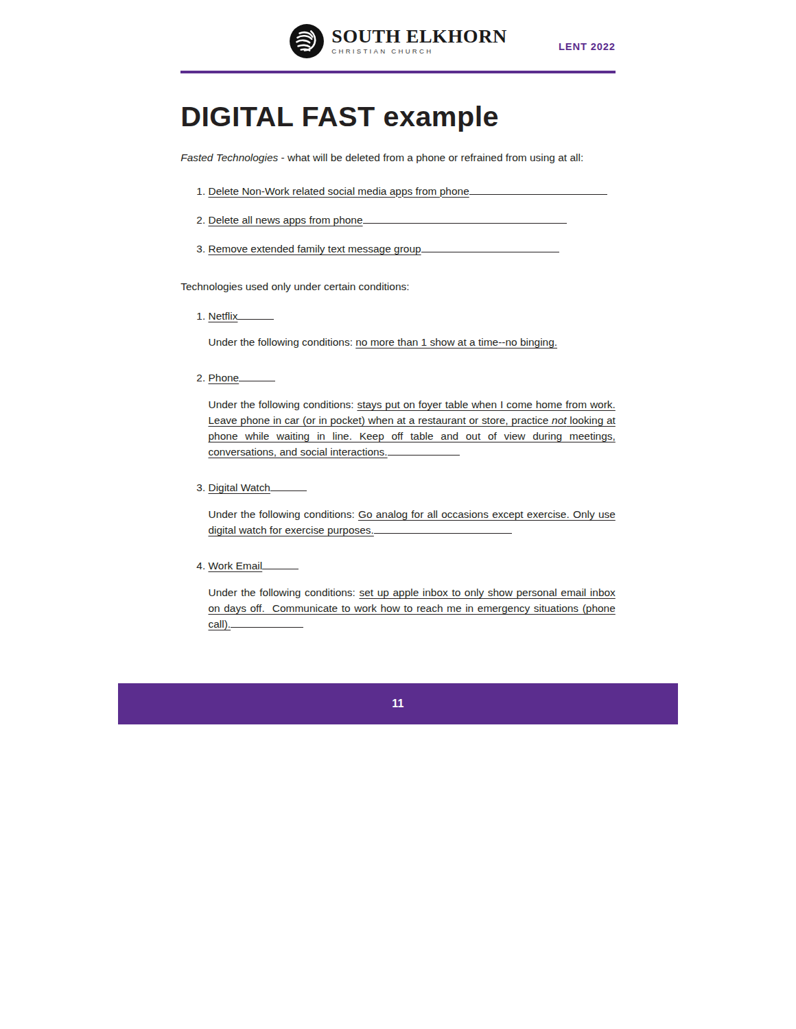SOUTH ELKHORN
CHRISTIAN CHURCH
LENT 2022
DIGITAL FAST example
Fasted Technologies - what will be deleted from a phone or refrained from using at all:
Delete Non-Work related social media apps from phone
Delete all news apps from phone
Remove extended family text message group
Technologies used only under certain conditions:
Netflix
Under the following conditions: no more than 1 show at a time--no binging.
Phone
Under the following conditions: stays put on foyer table when I come home from work. Leave phone in car (or in pocket) when at a restaurant or store, practice not looking at phone while waiting in line. Keep off table and out of view during meetings, conversations, and social interactions.
Digital Watch
Under the following conditions: Go analog for all occasions except exercise. Only use digital watch for exercise purposes.
Work Email
Under the following conditions: set up apple inbox to only show personal email inbox on days off. Communicate to work how to reach me in emergency situations (phone call).
11